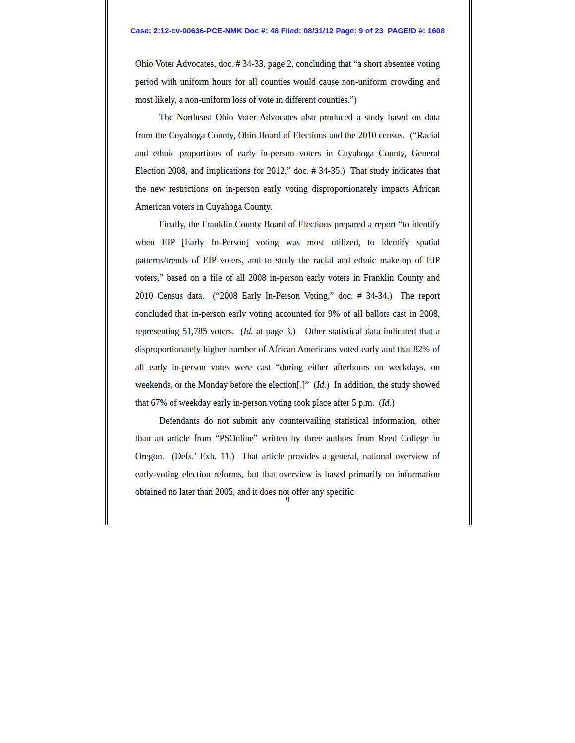Case: 2:12-cv-00636-PCE-NMK Doc #: 48 Filed: 08/31/12 Page: 9 of 23 PAGEID #: 1608
Ohio Voter Advocates, doc. # 34-33, page 2, concluding that “a short absentee voting period with uniform hours for all counties would cause non-uniform crowding and most likely, a non-uniform loss of vote in different counties.”)
The Northeast Ohio Voter Advocates also produced a study based on data from the Cuyahoga County, Ohio Board of Elections and the 2010 census. (“Racial and ethnic proportions of early in-person voters in Cuyahoga County, General Election 2008, and implications for 2012,” doc. # 34-35.) That study indicates that the new restrictions on in-person early voting disproportionately impacts African American voters in Cuyahoga County.
Finally, the Franklin County Board of Elections prepared a report “to identify when EIP [Early In-Person] voting was most utilized, to identify spatial patterns/trends of EIP voters, and to study the racial and ethnic make-up of EIP voters,” based on a file of all 2008 in-person early voters in Franklin County and 2010 Census data. (“2008 Early In-Person Voting,” doc. # 34-34.) The report concluded that in-person early voting accounted for 9% of all ballots cast in 2008, representing 51,785 voters. (Id. at page 3.) Other statistical data indicated that a disproportionately higher number of African Americans voted early and that 82% of all early in-person votes were cast “during either afterhours on weekdays, on weekends, or the Monday before the election[.]” (Id.) In addition, the study showed that 67% of weekday early in-person voting took place after 5 p.m. (Id.)
Defendants do not submit any countervailing statistical information, other than an article from “PSOnline” written by three authors from Reed College in Oregon. (Defs.’ Exh. 11.) That article provides a general, national overview of early-voting election reforms, but that overview is based primarily on information obtained no later than 2005, and it does not offer any specific
9